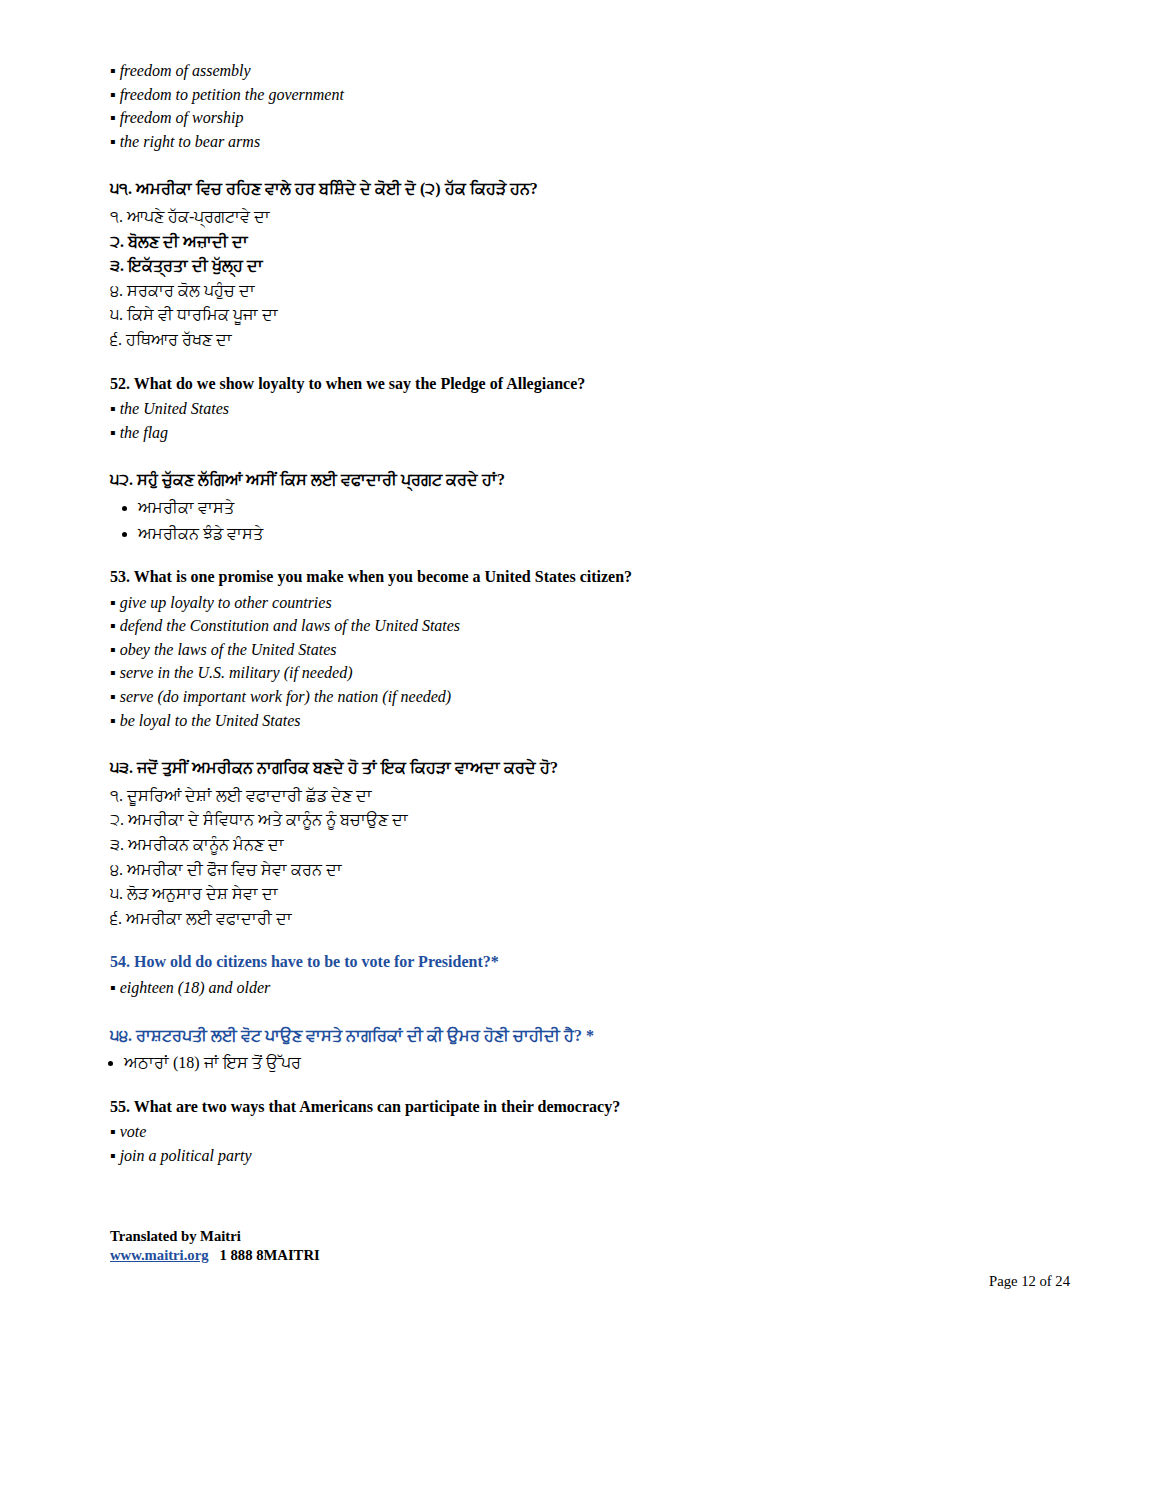freedom of assembly
freedom to petition the government
freedom of worship
the right to bear arms
੫੧. ਅਮਰੀਕਾ ਵਿਚ ਰਹਿਣ ਵਾਲੇ ਹਰ ਬਸ਼ਿੰਦੇ ਦੇ ਕੋਈ ਦੋ (੨) ਹੱਕ ਕਿਹੜੇ ਹਨ?
੧. ਆਪਣੇ ਹੱਕ-ਪ੍ਰਗਟਾਵੇ ਦਾ
੨. ਬੋਲਣ ਦੀ ਅਜ਼ਾਦੀ ਦਾ
੩. ਇਕੱਤ੍ਰਤਾ ਦੀ ਖੁੱਲ੍ਹ ਦਾ
੪. ਸਰਕਾਰ ਕੋਲ ਪਹੁੰਚ ਦਾ
੫. ਕਿਸੇ ਵੀ ਧਾਰਮਿਕ ਪੂਜਾ ਦਾ
੬. ਹਥਿਆਰ ਰੱਖਣ ਦਾ
52. What do we show loyalty to when we say the Pledge of Allegiance?
the United States
the flag
੫੨. ਸਹੁੰ ਚੁੱਕਣ ਲੱਗਿਆਂ ਅਸੀਂ ਕਿਸ ਲਈ ਵਫਾਦਾਰੀ ਪ੍ਰਗਟ ਕਰਦੇ ਹਾਂ?
ਅਮਰੀਕਾ ਵਾਸਤੇ
ਅਮਰੀਕਨ ਝੰਡੇ ਵਾਸਤੇ
53. What is one promise you make when you become a United States citizen?
give up loyalty to other countries
defend the Constitution and laws of the United States
obey the laws of the United States
serve in the U.S. military (if needed)
serve (do important work for) the nation (if needed)
be loyal to the United States
੫੩. ਜਦੋਂ ਤੁਸੀਂ ਅਮਰੀਕਨ ਨਾਗਰਿਕ ਬਣਦੇ ਹੋ ਤਾਂ ਇਕ ਕਿਹੜਾ ਵਾਅਦਾ ਕਰਦੇ ਹੋ?
੧. ਦੂਸਰਿਆਂ ਦੇਸ਼ਾਂ ਲਈ ਵਫਾਦਾਰੀ ਛੱਡ ਦੇਣ ਦਾ
੨. ਅਮਰੀਕਾ ਦੇ ਸੰਵਿਧਾਨ ਅਤੇ ਕਾਨੂੰਨ ਨੂੰ ਬਚਾਉਣ ਦਾ
੩. ਅਮਰੀਕਨ ਕਾਨੂੰਨ ਮੰਨਣ ਦਾ
੪. ਅਮਰੀਕਾ ਦੀ ਫੌਜ ਵਿਚ ਸੇਵਾ ਕਰਨ ਦਾ
੫. ਲੋੜ ਅਨੁਸਾਰ ਦੇਸ਼ ਸੇਵਾ ਦਾ
੬. ਅਮਰੀਕਾ ਲਈ ਵਫਾਦਾਰੀ ਦਾ
54. How old do citizens have to be to vote for President?*
eighteen (18) and older
੫੪. ਰਾਸ਼ਟਰਪਤੀ ਲਈ ਵੋਟ ਪਾਉਣ ਵਾਸਤੇ ਨਾਗਰਿਕਾਂ ਦੀ ਕੀ ਉਮਰ ਹੋਣੀ ਚਾਹੀਦੀ ਹੈ? *
ਅਠਾਰਾਂ (18) ਜਾਂ ਇਸ ਤੋਂ ਉੱਪਰ
55. What are two ways that Americans can participate in their democracy?
vote
join a political party
Translated by Maitri
www.maitri.org 1 888 8MAITRI
Page 12 of 24